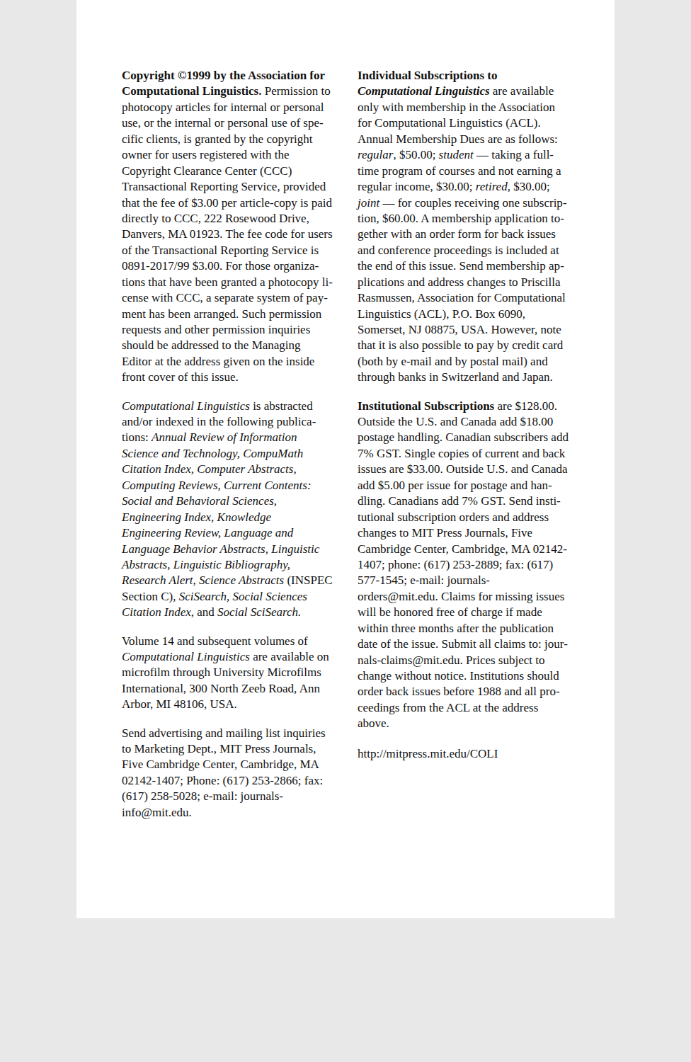Copyright ©1999 by the Association for Computational Linguistics. Permission to photocopy articles for internal or personal use, or the internal or personal use of specific clients, is granted by the copyright owner for users registered with the Copyright Clearance Center (CCC) Transactional Reporting Service, provided that the fee of $3.00 per article-copy is paid directly to CCC, 222 Rosewood Drive, Danvers, MA 01923. The fee code for users of the Transactional Reporting Service is 0891-2017/99 $3.00. For those organizations that have been granted a photocopy license with CCC, a separate system of payment has been arranged. Such permission requests and other permission inquiries should be addressed to the Managing Editor at the address given on the inside front cover of this issue.
Computational Linguistics is abstracted and/or indexed in the following publications: Annual Review of Information Science and Technology, CompuMath Citation Index, Computer Abstracts, Computing Reviews, Current Contents: Social and Behavioral Sciences, Engineering Index, Knowledge Engineering Review, Language and Language Behavior Abstracts, Linguistic Abstracts, Linguistic Bibliography, Research Alert, Science Abstracts (INSPEC Section C), SciSearch, Social Sciences Citation Index, and Social SciSearch.
Volume 14 and subsequent volumes of Computational Linguistics are available on microfilm through University Microfilms International, 300 North Zeeb Road, Ann Arbor, MI 48106, USA.
Send advertising and mailing list inquiries to Marketing Dept., MIT Press Journals, Five Cambridge Center, Cambridge, MA 02142-1407; Phone: (617) 253-2866; fax: (617) 258-5028; e-mail: journals-info@mit.edu.
Individual Subscriptions to Computational Linguistics are available only with membership in the Association for Computational Linguistics (ACL). Annual Membership Dues are as follows: regular, $50.00; student — taking a full-time program of courses and not earning a regular income, $30.00; retired, $30.00; joint — for couples receiving one subscription, $60.00. A membership application together with an order form for back issues and conference proceedings is included at the end of this issue. Send membership applications and address changes to Priscilla Rasmussen, Association for Computational Linguistics (ACL), P.O. Box 6090, Somerset, NJ 08875, USA. However, note that it is also possible to pay by credit card (both by e-mail and by postal mail) and through banks in Switzerland and Japan.
Institutional Subscriptions are $128.00. Outside the U.S. and Canada add $18.00 postage handling. Canadian subscribers add 7% GST. Single copies of current and back issues are $33.00. Outside U.S. and Canada add $5.00 per issue for postage and handling. Canadians add 7% GST. Send institutional subscription orders and address changes to MIT Press Journals, Five Cambridge Center, Cambridge, MA 02142-1407; phone: (617) 253-2889; fax: (617) 577-1545; e-mail: journals-orders@mit.edu. Claims for missing issues will be honored free of charge if made within three months after the publication date of the issue. Submit all claims to: journals-claims@mit.edu. Prices subject to change without notice. Institutions should order back issues before 1988 and all proceedings from the ACL at the address above.
http://mitpress.mit.edu/COLI